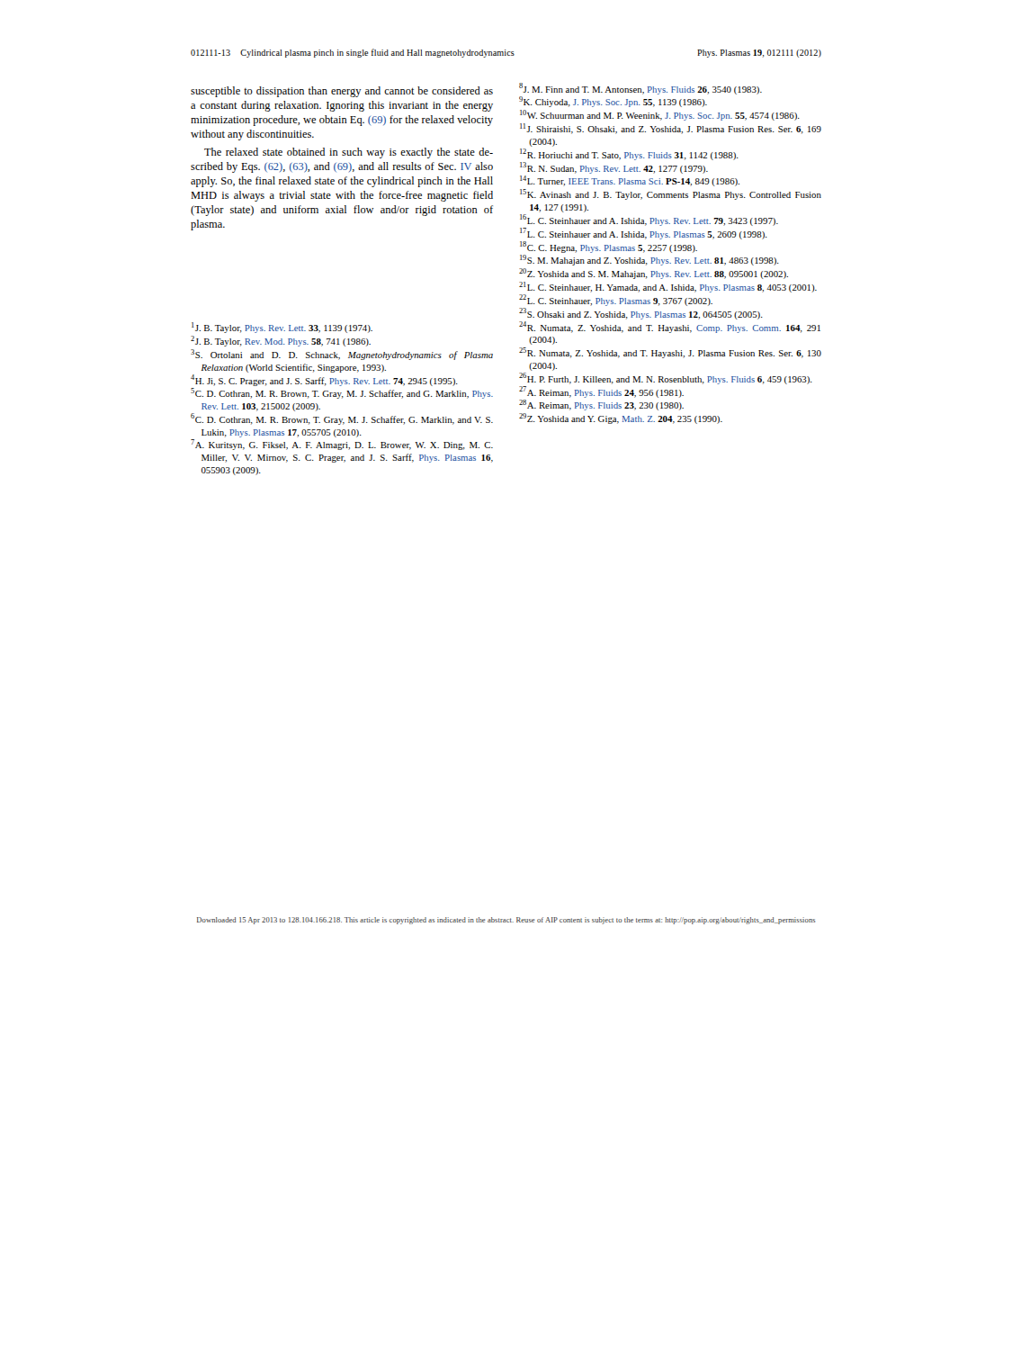012111-13 Cylindrical plasma pinch in single fluid and Hall magnetohydrodynamics
Phys. Plasmas 19, 012111 (2012)
susceptible to dissipation than energy and cannot be considered as a constant during relaxation. Ignoring this invariant in the energy minimization procedure, we obtain Eq. (69) for the relaxed velocity without any discontinuities.
The relaxed state obtained in such way is exactly the state described by Eqs. (62), (63), and (69), and all results of Sec. IV also apply. So, the final relaxed state of the cylindrical pinch in the Hall MHD is always a trivial state with the force-free magnetic field (Taylor state) and uniform axial flow and/or rigid rotation of plasma.
1J. B. Taylor, Phys. Rev. Lett. 33, 1139 (1974).
2J. B. Taylor, Rev. Mod. Phys. 58, 741 (1986).
3S. Ortolani and D. D. Schnack, Magnetohydrodynamics of Plasma Relaxation (World Scientific, Singapore, 1993).
4H. Ji, S. C. Prager, and J. S. Sarff, Phys. Rev. Lett. 74, 2945 (1995).
5C. D. Cothran, M. R. Brown, T. Gray, M. J. Schaffer, and G. Marklin, Phys. Rev. Lett. 103, 215002 (2009).
6C. D. Cothran, M. R. Brown, T. Gray, M. J. Schaffer, G. Marklin, and V. S. Lukin, Phys. Plasmas 17, 055705 (2010).
7A. Kuritsyn, G. Fiksel, A. F. Almagri, D. L. Brower, W. X. Ding, M. C. Miller, V. V. Mirnov, S. C. Prager, and J. S. Sarff, Phys. Plasmas 16, 055903 (2009).
8J. M. Finn and T. M. Antonsen, Phys. Fluids 26, 3540 (1983).
9K. Chiyoda, J. Phys. Soc. Jpn. 55, 1139 (1986).
10W. Schuurman and M. P. Weenink, J. Phys. Soc. Jpn. 55, 4574 (1986).
11J. Shiraishi, S. Ohsaki, and Z. Yoshida, J. Plasma Fusion Res. Ser. 6, 169 (2004).
12R. Horiuchi and T. Sato, Phys. Fluids 31, 1142 (1988).
13R. N. Sudan, Phys. Rev. Lett. 42, 1277 (1979).
14L. Turner, IEEE Trans. Plasma Sci. PS-14, 849 (1986).
15K. Avinash and J. B. Taylor, Comments Plasma Phys. Controlled Fusion 14, 127 (1991).
16L. C. Steinhauer and A. Ishida, Phys. Rev. Lett. 79, 3423 (1997).
17L. C. Steinhauer and A. Ishida, Phys. Plasmas 5, 2609 (1998).
18C. C. Hegna, Phys. Plasmas 5, 2257 (1998).
19S. M. Mahajan and Z. Yoshida, Phys. Rev. Lett. 81, 4863 (1998).
20Z. Yoshida and S. M. Mahajan, Phys. Rev. Lett. 88, 095001 (2002).
21L. C. Steinhauer, H. Yamada, and A. Ishida, Phys. Plasmas 8, 4053 (2001).
22L. C. Steinhauer, Phys. Plasmas 9, 3767 (2002).
23S. Ohsaki and Z. Yoshida, Phys. Plasmas 12, 064505 (2005).
24R. Numata, Z. Yoshida, and T. Hayashi, Comp. Phys. Comm. 164, 291 (2004).
25R. Numata, Z. Yoshida, and T. Hayashi, J. Plasma Fusion Res. Ser. 6, 130 (2004).
26H. P. Furth, J. Killeen, and M. N. Rosenbluth, Phys. Fluids 6, 459 (1963).
27A. Reiman, Phys. Fluids 24, 956 (1981).
28A. Reiman, Phys. Fluids 23, 230 (1980).
29Z. Yoshida and Y. Giga, Math. Z. 204, 235 (1990).
Downloaded 15 Apr 2013 to 128.104.166.218. This article is copyrighted as indicated in the abstract. Reuse of AIP content is subject to the terms at: http://pop.aip.org/about/rights_and_permissions